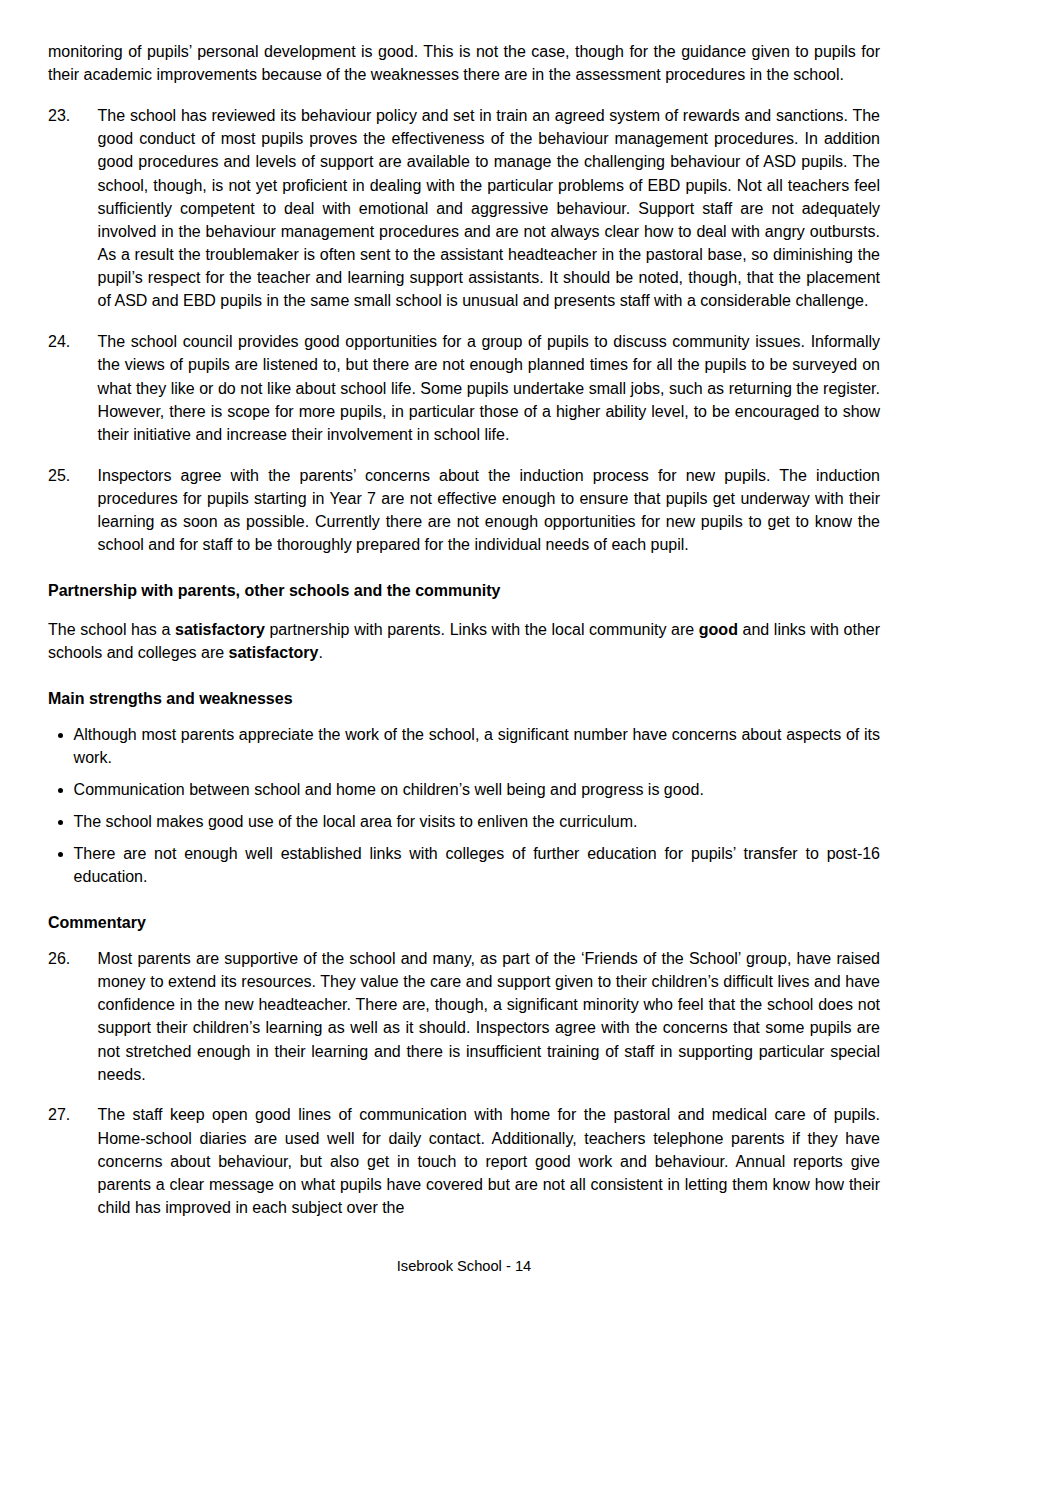monitoring of pupils’ personal development is good. This is not the case, though for the guidance given to pupils for their academic improvements because of the weaknesses there are in the assessment procedures in the school.
23.
The school has reviewed its behaviour policy and set in train an agreed system of rewards and sanctions. The good conduct of most pupils proves the effectiveness of the behaviour management procedures. In addition good procedures and levels of support are available to manage the challenging behaviour of ASD pupils. The school, though, is not yet proficient in dealing with the particular problems of EBD pupils. Not all teachers feel sufficiently competent to deal with emotional and aggressive behaviour. Support staff are not adequately involved in the behaviour management procedures and are not always clear how to deal with angry outbursts. As a result the troublemaker is often sent to the assistant headteacher in the pastoral base, so diminishing the pupil’s respect for the teacher and learning support assistants. It should be noted, though, that the placement of ASD and EBD pupils in the same small school is unusual and presents staff with a considerable challenge.
24.
The school council provides good opportunities for a group of pupils to discuss community issues. Informally the views of pupils are listened to, but there are not enough planned times for all the pupils to be surveyed on what they like or do not like about school life. Some pupils undertake small jobs, such as returning the register. However, there is scope for more pupils, in particular those of a higher ability level, to be encouraged to show their initiative and increase their involvement in school life.
25.
Inspectors agree with the parents’ concerns about the induction process for new pupils. The induction procedures for pupils starting in Year 7 are not effective enough to ensure that pupils get underway with their learning as soon as possible. Currently there are not enough opportunities for new pupils to get to know the school and for staff to be thoroughly prepared for the individual needs of each pupil.
Partnership with parents, other schools and the community
The school has a satisfactory partnership with parents. Links with the local community are good and links with other schools and colleges are satisfactory.
Main strengths and weaknesses
Although most parents appreciate the work of the school, a significant number have concerns about aspects of its work.
Communication between school and home on children’s well being and progress is good.
The school makes good use of the local area for visits to enliven the curriculum.
There are not enough well established links with colleges of further education for pupils’ transfer to post-16 education.
Commentary
26.
Most parents are supportive of the school and many, as part of the ‘Friends of the School’ group, have raised money to extend its resources. They value the care and support given to their children’s difficult lives and have confidence in the new headteacher. There are, though, a significant minority who feel that the school does not support their children’s learning as well as it should. Inspectors agree with the concerns that some pupils are not stretched enough in their learning and there is insufficient training of staff in supporting particular special needs.
27.
The staff keep open good lines of communication with home for the pastoral and medical care of pupils. Home-school diaries are used well for daily contact. Additionally, teachers telephone parents if they have concerns about behaviour, but also get in touch to report good work and behaviour. Annual reports give parents a clear message on what pupils have covered but are not all consistent in letting them know how their child has improved in each subject over the
Isebrook School - 14